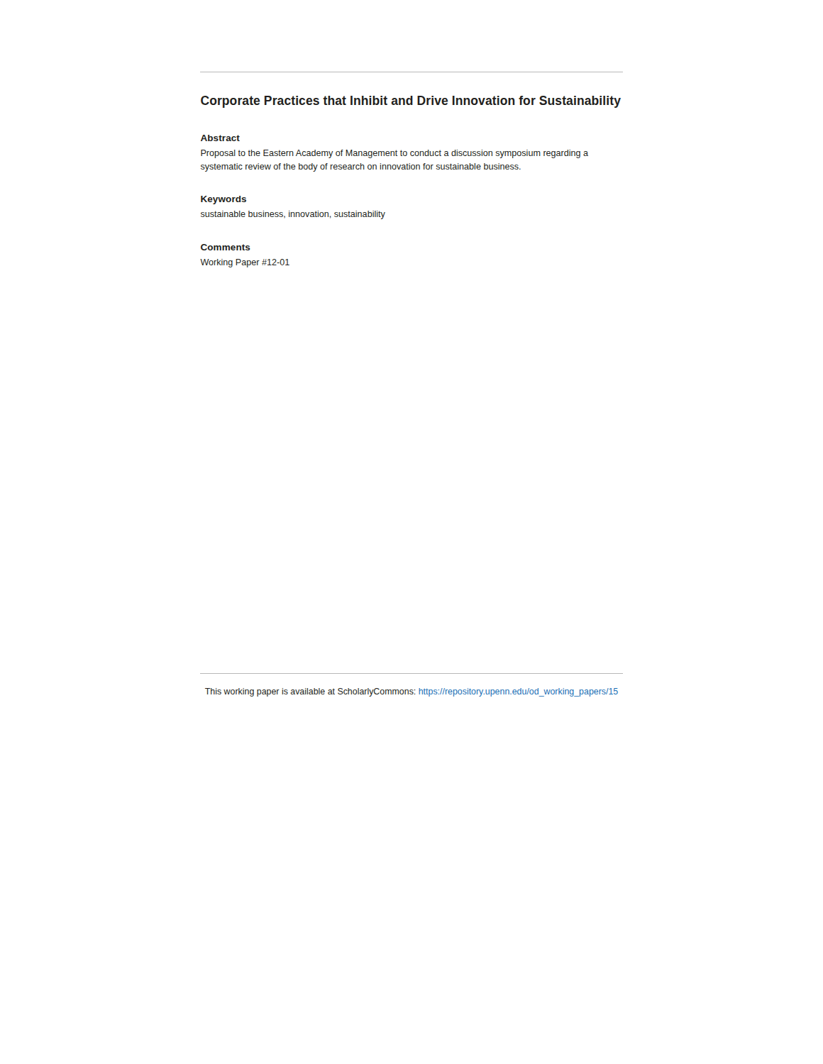Corporate Practices that Inhibit and Drive Innovation for Sustainability
Abstract
Proposal to the Eastern Academy of Management to conduct a discussion symposium regarding a systematic review of the body of research on innovation for sustainable business.
Keywords
sustainable business, innovation, sustainability
Comments
Working Paper #12-01
This working paper is available at ScholarlyCommons: https://repository.upenn.edu/od_working_papers/15